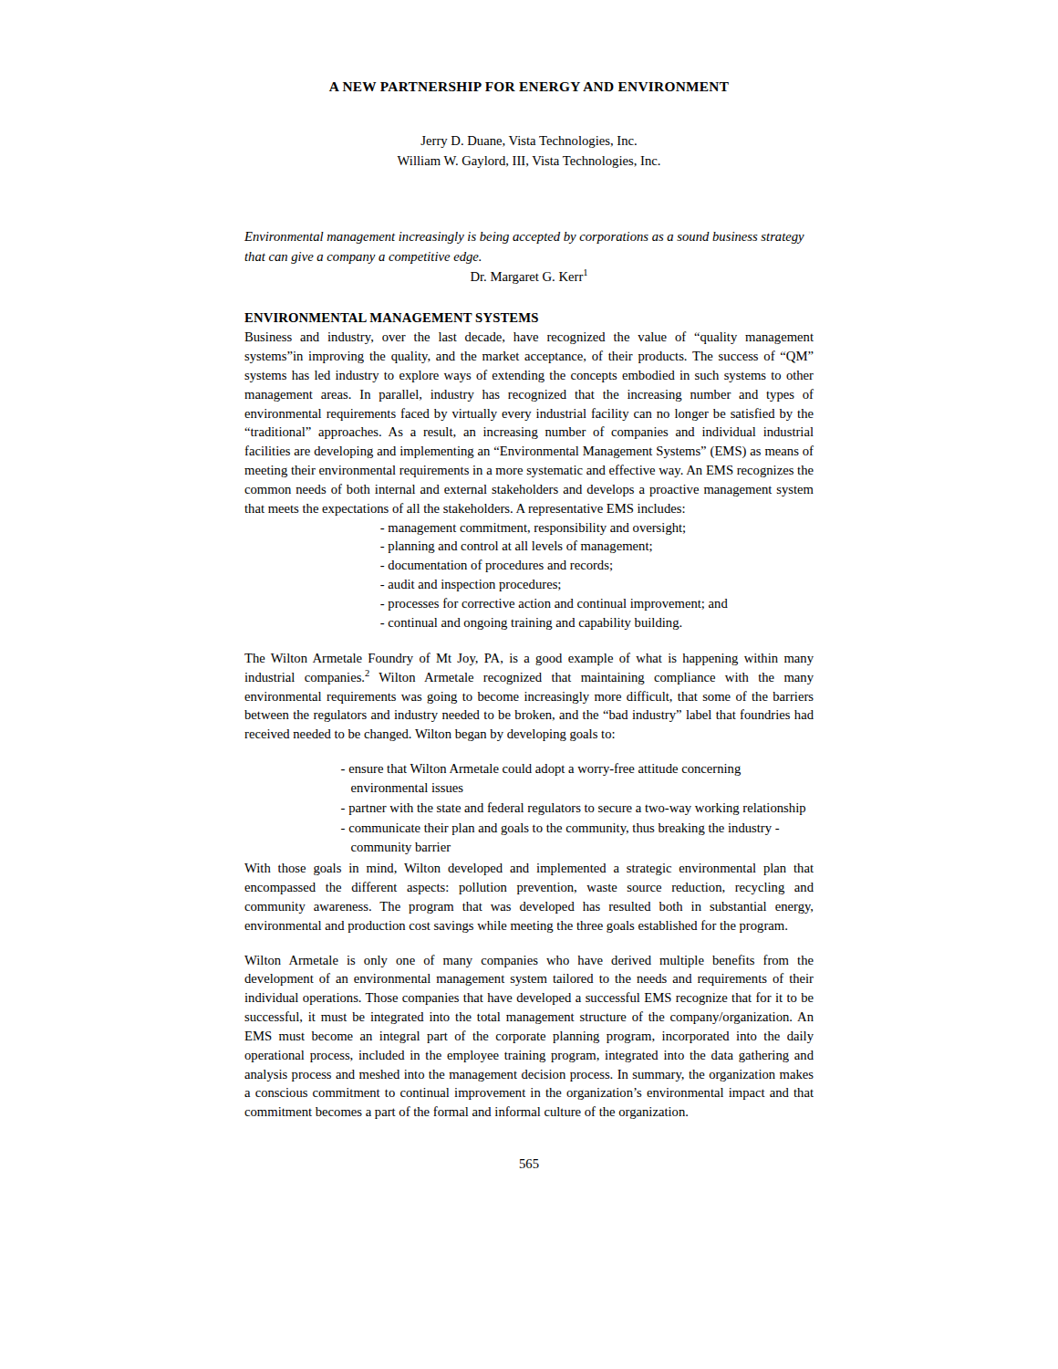A New Partnership for Energy and Environment
Jerry D. Duane, Vista Technologies, Inc.
William W. Gaylord, III, Vista Technologies, Inc.
Environmental management increasingly is being accepted by corporations as a sound business strategy that can give a company a competitive edge.
Dr. Margaret G. Kerr1
Environmental Management Systems
Business and industry, over the last decade, have recognized the value of “quality management systems”in improving the quality, and the market acceptance, of their products. The success of “QM” systems has led industry to explore ways of extending the concepts embodied in such systems to other management areas. In parallel, industry has recognized that the increasing number and types of environmental requirements faced by virtually every industrial facility can no longer be satisfied by the “traditional” approaches. As a result, an increasing number of companies and individual industrial facilities are developing and implementing an “Environmental Management Systems” (EMS) as means of meeting their environmental requirements in a more systematic and effective way. An EMS recognizes the common needs of both internal and external stakeholders and develops a proactive management system that meets the expectations of all the stakeholders. A representative EMS includes:
management commitment, responsibility and oversight;
planning and control at all levels of management;
documentation of procedures and records;
audit and inspection procedures;
processes for corrective action and continual improvement; and
continual and ongoing training and capability building.
The Wilton Armetale Foundry of Mt Joy, PA, is a good example of what is happening within many industrial companies.2 Wilton Armetale recognized that maintaining compliance with the many environmental requirements was going to become increasingly more difficult, that some of the barriers between the regulators and industry needed to be broken, and the “bad industry” label that foundries had received needed to be changed. Wilton began by developing goals to:
ensure that Wilton Armetale could adopt a worry-free attitude concerning environmental issues
partner with the state and federal regulators to secure a two-way working relationship
communicate their plan and goals to the community, thus breaking the industry -community barrier
With those goals in mind, Wilton developed and implemented a strategic environmental plan that encompassed the different aspects: pollution prevention, waste source reduction, recycling and community awareness. The program that was developed has resulted both in substantial energy, environmental and production cost savings while meeting the three goals established for the program.
Wilton Armetale is only one of many companies who have derived multiple benefits from the development of an environmental management system tailored to the needs and requirements of their individual operations. Those companies that have developed a successful EMS recognize that for it to be successful, it must be integrated into the total management structure of the company/organization. An EMS must become an integral part of the corporate planning program, incorporated into the daily operational process, included in the employee training program, integrated into the data gathering and analysis process and meshed into the management decision process. In summary, the organization makes a conscious commitment to continual improvement in the organization’s environmental impact and that commitment becomes a part of the formal and informal culture of the organization.
565